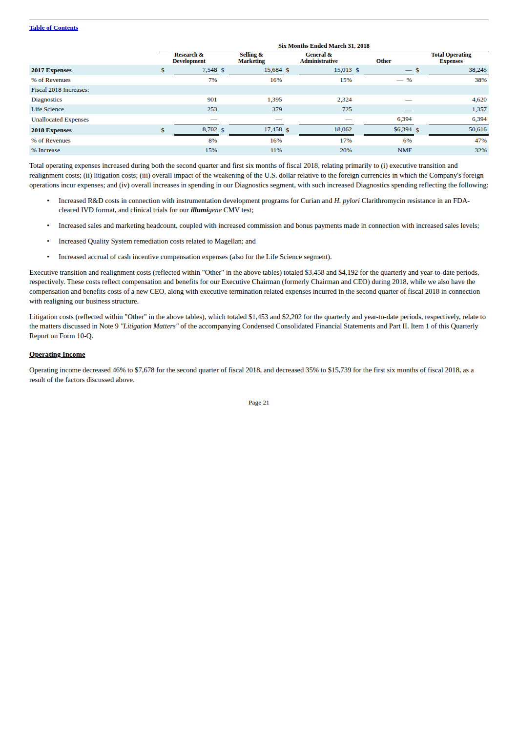Table of Contents
| | Six Months Ended March 31, 2018 |
| | Research & Development | Selling & Marketing | General & Administrative | Other | Total Operating Expenses |
| 2017 Expenses | $ | 7,548 | $ | 15,684 | $ | 15,013 | $ | — | $ | 38,245 |
| % of Revenues | | 7% | | 16% | | 15% | | — % | | 38% |
| Fiscal 2018 Increases: | | | | | | | | | | |
| Diagnostics | | 901 | | 1,395 | | 2,324 | | — | | 4,620 |
| Life Science | | 253 | | 379 | | 725 | | — | | 1,357 |
| Unallocated Expenses | | — | | — | | — | | 6,394 | | 6,394 |
| 2018 Expenses | $ | 8,702 | $ | 17,458 | $ | 18,062 | | $6,394 | $ | 50,616 |
| % of Revenues | | 8% | | 16% | | 17% | | 6% | | 47% |
| % Increase | | 15% | | 11% | | 20% | | NMF | | 32% |
Total operating expenses increased during both the second quarter and first six months of fiscal 2018, relating primarily to (i) executive transition and realignment costs; (ii) litigation costs; (iii) overall impact of the weakening of the U.S. dollar relative to the foreign currencies in which the Company's foreign operations incur expenses; and (iv) overall increases in spending in our Diagnostics segment, with such increased Diagnostics spending reflecting the following:
Increased R&D costs in connection with instrumentation development programs for Curian and H. pylori Clarithromycin resistance in an FDA-cleared IVD format, and clinical trials for our illumi gene CMV test;
Increased sales and marketing headcount, coupled with increased commission and bonus payments made in connection with increased sales levels;
Increased Quality System remediation costs related to Magellan; and
Increased accrual of cash incentive compensation expenses (also for the Life Science segment).
Executive transition and realignment costs (reflected within "Other" in the above tables) totaled $3,458 and $4,192 for the quarterly and year-to-date periods, respectively. These costs reflect compensation and benefits for our Executive Chairman (formerly Chairman and CEO) during 2018, while we also have the compensation and benefits costs of a new CEO, along with executive termination related expenses incurred in the second quarter of fiscal 2018 in connection with realigning our business structure.
Litigation costs (reflected within "Other" in the above tables), which totaled $1,453 and $2,202 for the quarterly and year-to-date periods, respectively, relate to the matters discussed in Note 9 "Litigation Matters" of the accompanying Condensed Consolidated Financial Statements and Part II. Item 1 of this Quarterly Report on Form 10-Q.
Operating Income
Operating income decreased 46% to $7,678 for the second quarter of fiscal 2018, and decreased 35% to $15,739 for the first six months of fiscal 2018, as a result of the factors discussed above.
Page 21